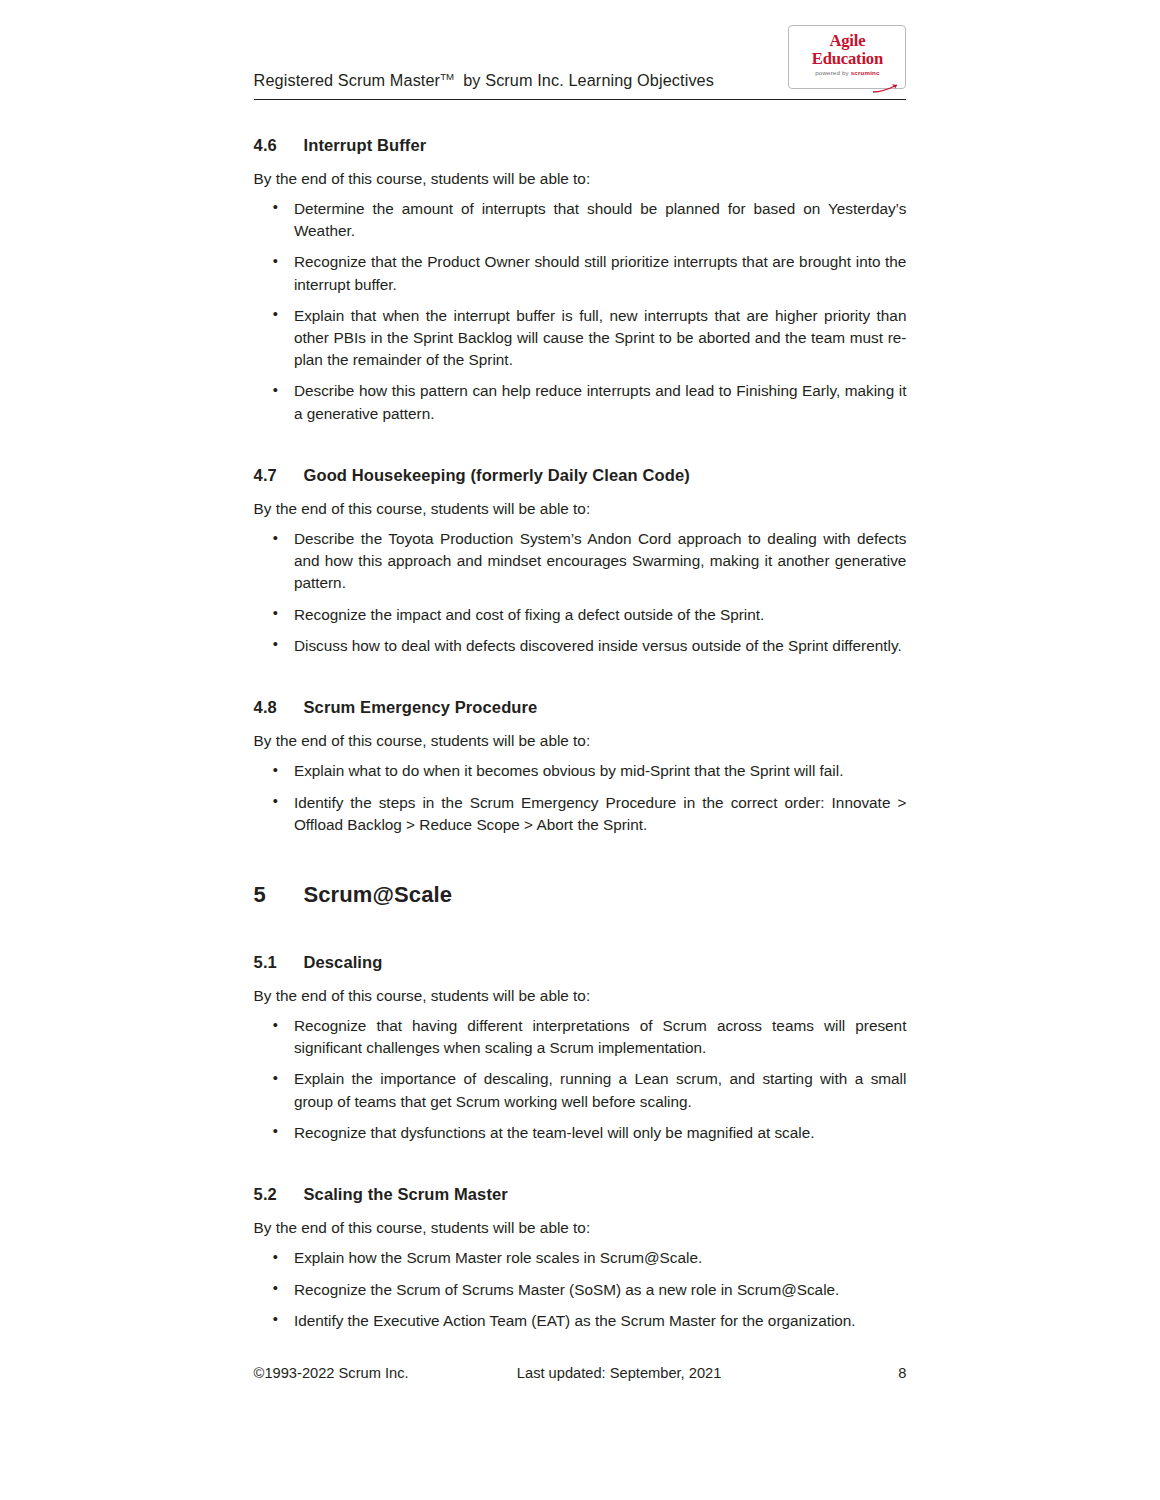Agile
Education
powered by scruminc
Registered Scrum MasterTM by Scrum Inc. Learning Objectives
4.6 Interrupt Buffer
By the end of this course, students will be able to:
Determine the amount of interrupts that should be planned for based on Yesterday’s Weather.
Recognize that the Product Owner should still prioritize interrupts that are brought into the interrupt buffer.
Explain that when the interrupt buffer is full, new interrupts that are higher priority than other PBIs in the Sprint Backlog will cause the Sprint to be aborted and the team must re-plan the remainder of the Sprint.
Describe how this pattern can help reduce interrupts and lead to Finishing Early, making it a generative pattern.
4.7 Good Housekeeping (formerly Daily Clean Code)
By the end of this course, students will be able to:
Describe the Toyota Production System’s Andon Cord approach to dealing with defects and how this approach and mindset encourages Swarming, making it another generative pattern.
Recognize the impact and cost of fixing a defect outside of the Sprint.
Discuss how to deal with defects discovered inside versus outside of the Sprint differently.
4.8 Scrum Emergency Procedure
By the end of this course, students will be able to:
Explain what to do when it becomes obvious by mid-Sprint that the Sprint will fail.
Identify the steps in the Scrum Emergency Procedure in the correct order: Innovate > Offload Backlog > Reduce Scope > Abort the Sprint.
5 Scrum@Scale
5.1 Descaling
By the end of this course, students will be able to:
Recognize that having different interpretations of Scrum across teams will present significant challenges when scaling a Scrum implementation.
Explain the importance of descaling, running a Lean scrum, and starting with a small group of teams that get Scrum working well before scaling.
Recognize that dysfunctions at the team-level will only be magnified at scale.
5.2 Scaling the Scrum Master
By the end of this course, students will be able to:
Explain how the Scrum Master role scales in Scrum@Scale.
Recognize the Scrum of Scrums Master (SoSM) as a new role in Scrum@Scale.
Identify the Executive Action Team (EAT) as the Scrum Master for the organization.
©1993-2022 Scrum Inc.
Last updated: September, 2021
8